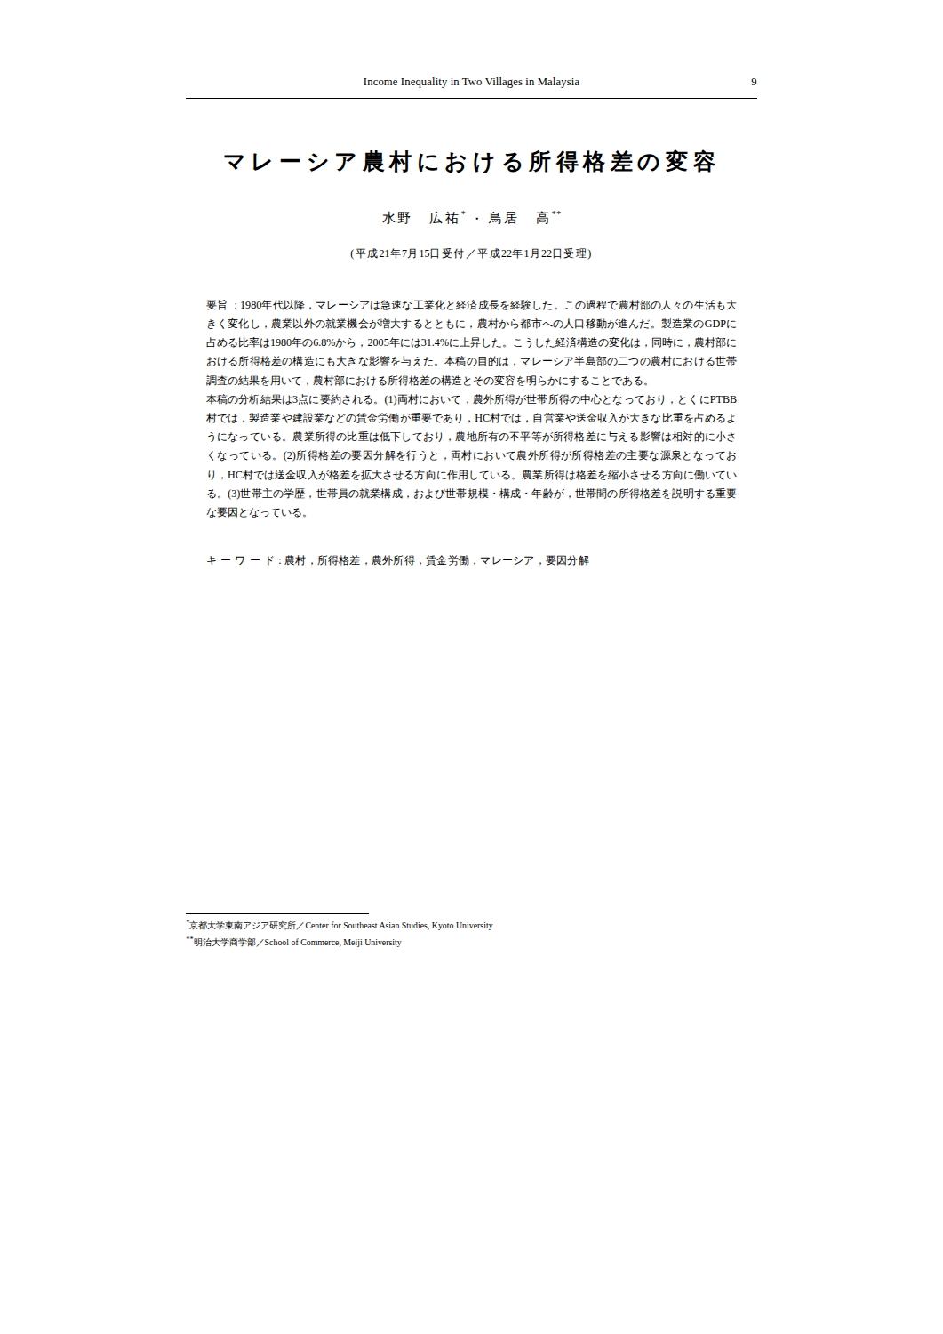Income Inequality in Two Villages in Malaysia 9
マレーシア農村における所得格差の変容
水野　広祐*・鳥居　高**
(平成21年7月15日受付／平成22年1月22日受理)
要旨 : 1980年代以降，マレーシアは急速な工業化と経済成長を経験した。この過程で農村部の人々の生活も大きく変化し，農業以外の就業機会が増大するとともに，農村から都市への人口移動が進んだ。製造業のGDPに占める比率は1980年の6.8%から，2005年には31.4%に上昇した。こうした経済構造の変化は，同時に，農村部における所得格差の構造にも大きな影響を与えた。本稿の目的は，マレーシア半島部の二つの農村における世帯調査の結果を用いて，農村部における所得格差の構造とその変容を明らかにすることである。
本稿の分析結果は3点に要約される。(1)両村において，農外所得が世帯所得の中心となっており，とくにPTBB村では，製造業や建設業などの賃金労働が重要であり，HC村では，自営業や送金収入が大きな比重を占めるようになっている。農業所得の比重は低下しており，農地所有の不平等が所得格差に与える影響は相対的に小さくなっている。(2)所得格差の要因分解を行うと，両村において農外所得が所得格差の主要な源泉となっており，HC村では送金収入が格差を拡大させる方向に作用している。農業所得は格差を縮小させる方向に働いている。(3)世帯主の学歴，世帯員の就業構成，および世帯規模・構成・年齢が，世帯間の所得格差を説明する重要な要因となっている。
キーワード: 農村，所得格差，農外所得，賃金労働，マレーシア，要因分解
*京都大学東南アジア研究所／Center for Southeast Asian Studies, Kyoto University
**明治大学商学部／School of Commerce, Meiji University